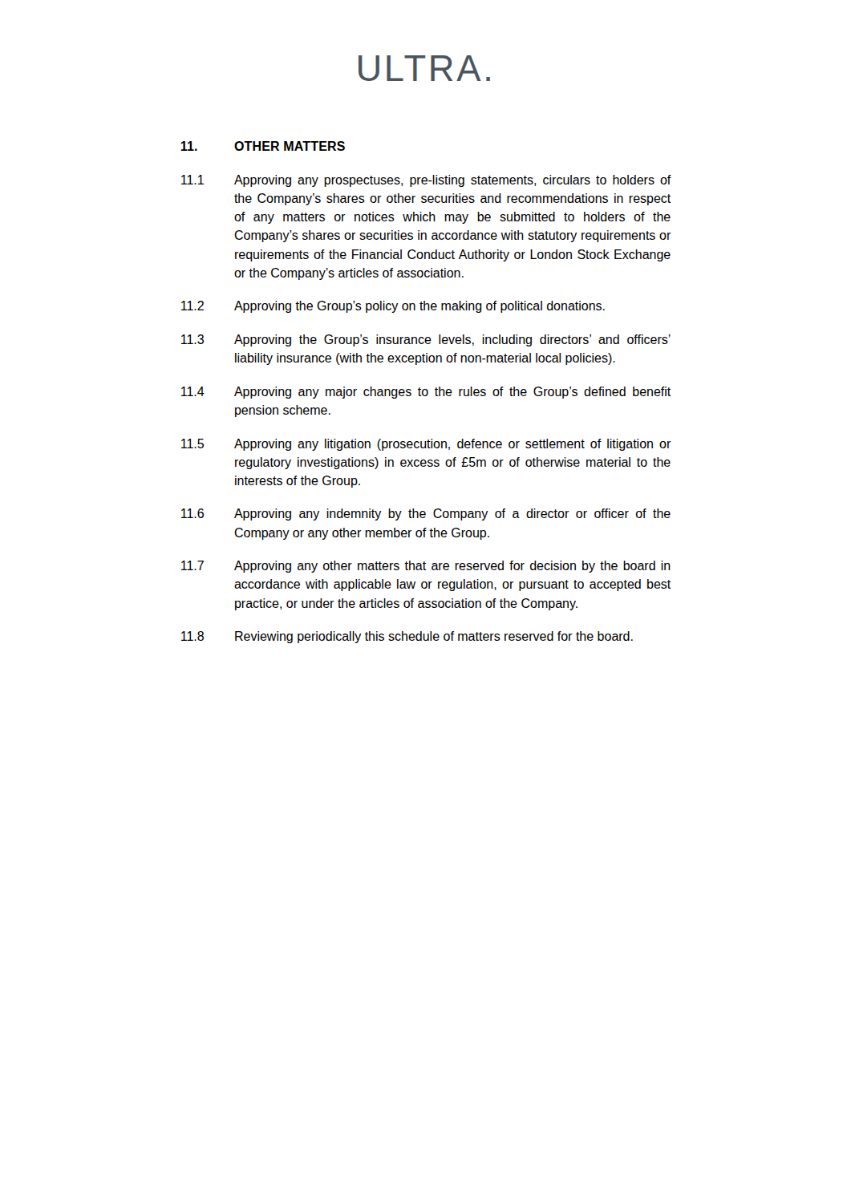ULTRA.
11. OTHER MATTERS
11.1
Approving any prospectuses, pre-listing statements, circulars to holders of the Company’s shares or other securities and recommendations in respect of any matters or notices which may be submitted to holders of the Company’s shares or securities in accordance with statutory requirements or requirements of the Financial Conduct Authority or London Stock Exchange or the Company’s articles of association.
11.2
Approving the Group’s policy on the making of political donations.
11.3
Approving the Group’s insurance levels, including directors’ and officers’ liability insurance (with the exception of non-material local policies).
11.4
Approving any major changes to the rules of the Group’s defined benefit pension scheme.
11.5
Approving any litigation (prosecution, defence or settlement of litigation or regulatory investigations) in excess of £5m or of otherwise material to the interests of the Group.
11.6
Approving any indemnity by the Company of a director or officer of the Company or any other member of the Group.
11.7
Approving any other matters that are reserved for decision by the board in accordance with applicable law or regulation, or pursuant to accepted best practice, or under the articles of association of the Company.
11.8
Reviewing periodically this schedule of matters reserved for the board.